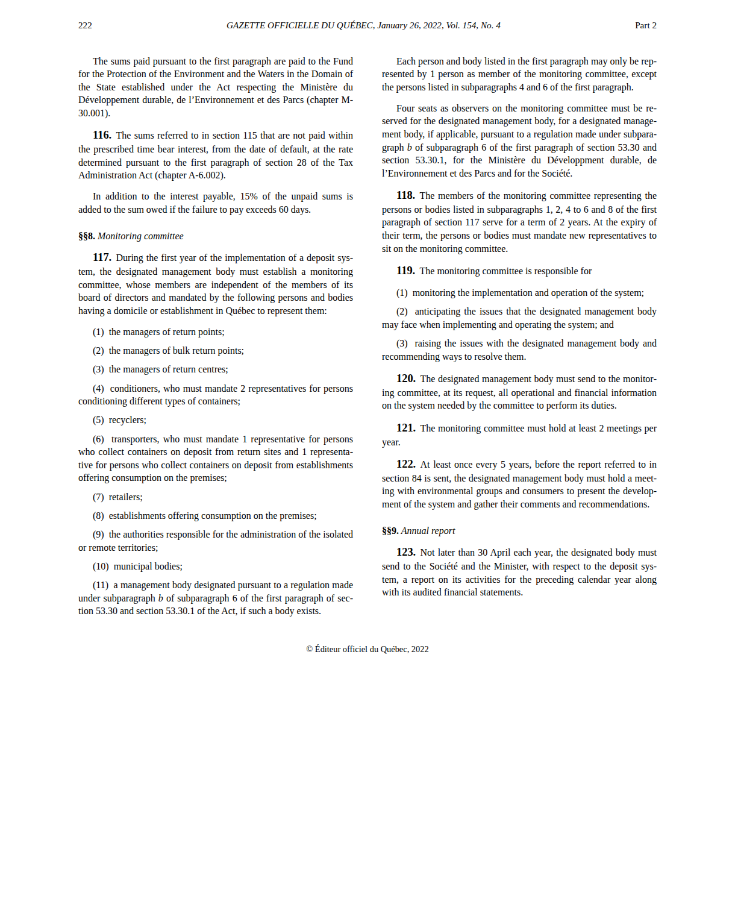222 GAZETTE OFFICIELLE DU QUÉBEC, January 26, 2022, Vol. 154, No. 4 Part 2
The sums paid pursuant to the first paragraph are paid to the Fund for the Protection of the Environment and the Waters in the Domain of the State established under the Act respecting the Ministère du Développement durable, de l’Environnement et des Parcs (chapter M-30.001).
116. The sums referred to in section 115 that are not paid within the prescribed time bear interest, from the date of default, at the rate determined pursuant to the first paragraph of section 28 of the Tax Administration Act (chapter A-6.002).
In addition to the interest payable, 15% of the unpaid sums is added to the sum owed if the failure to pay exceeds 60 days.
§§8. Monitoring committee
117. During the first year of the implementation of a deposit system, the designated management body must establish a monitoring committee, whose members are independent of the members of its board of directors and mandated by the following persons and bodies having a domicile or establishment in Québec to represent them:
(1) the managers of return points;
(2) the managers of bulk return points;
(3) the managers of return centres;
(4) conditioners, who must mandate 2 representatives for persons conditioning different types of containers;
(5) recyclers;
(6) transporters, who must mandate 1 representative for persons who collect containers on deposit from return sites and 1 representative for persons who collect containers on deposit from establishments offering consumption on the premises;
(7) retailers;
(8) establishments offering consumption on the premises;
(9) the authorities responsible for the administration of the isolated or remote territories;
(10) municipal bodies;
(11) a management body designated pursuant to a regulation made under subparagraph b of subparagraph 6 of the first paragraph of section 53.30 and section 53.30.1 of the Act, if such a body exists.
Each person and body listed in the first paragraph may only be represented by 1 person as member of the monitoring committee, except the persons listed in subparagraphs 4 and 6 of the first paragraph.
Four seats as observers on the monitoring committee must be reserved for the designated management body, for a designated management body, if applicable, pursuant to a regulation made under subparagraph b of subparagraph 6 of the first paragraph of section 53.30 and section 53.30.1, for the Ministère du Développment durable, de l’Environnement et des Parcs and for the Société.
118. The members of the monitoring committee representing the persons or bodies listed in subparagraphs 1, 2, 4 to 6 and 8 of the first paragraph of section 117 serve for a term of 2 years. At the expiry of their term, the persons or bodies must mandate new representatives to sit on the monitoring committee.
119. The monitoring committee is responsible for
(1) monitoring the implementation and operation of the system;
(2) anticipating the issues that the designated management body may face when implementing and operating the system; and
(3) raising the issues with the designated management body and recommending ways to resolve them.
120. The designated management body must send to the monitoring committee, at its request, all operational and financial information on the system needed by the committee to perform its duties.
121. The monitoring committee must hold at least 2 meetings per year.
122. At least once every 5 years, before the report referred to in section 84 is sent, the designated management body must hold a meeting with environmental groups and consumers to present the development of the system and gather their comments and recommendations.
§§9. Annual report
123. Not later than 30 April each year, the designated body must send to the Société and the Minister, with respect to the deposit system, a report on its activities for the preceding calendar year along with its audited financial statements.
© Éditeur officiel du Québec, 2022